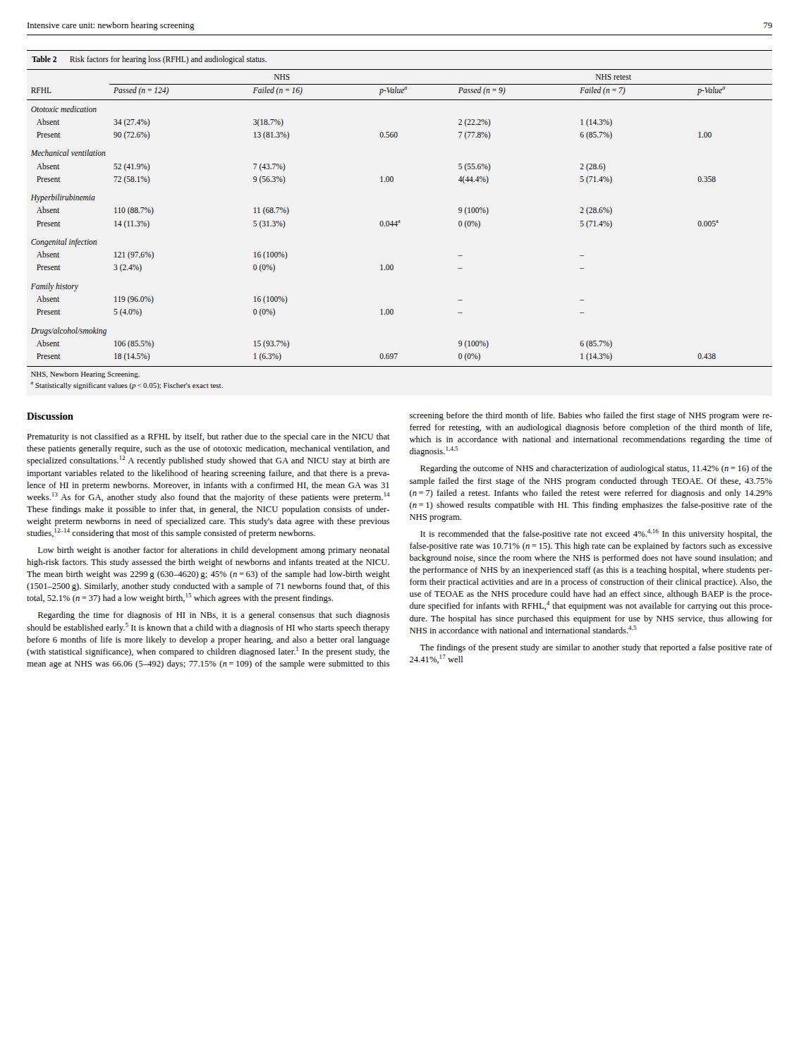Intensive care unit: newborn hearing screening 79
Table 2 Risk factors for hearing loss (RFHL) and audiological status.
| | NHS | NHS retest |
| --- | --- | --- |
| RFHL | Passed ( n = 124) | Failed ( n = 16) | p -Value a | Passed ( n = 9) | Failed ( n = 7) | p -Value a |
| Ototoxic medication |
| Absent | 34 (27.4%) | 3(18.7%) | | 2 (22.2%) | 1 (14.3%) | |
| Present | 90 (72.6%) | 13 (81.3%) | 0.560 | 7 (77.8%) | 6 (85.7%) | 1.00 |
| Mechanical ventilation |
| Absent | 52 (41.9%) | 7 (43.7%) | | 5 (55.6%) | 2 (28.6) | |
| Present | 72 (58.1%) | 9 (56.3%) | 1.00 | 4(44.4%) | 5 (71.4%) | 0.358 |
| Hyperbilirubinemia |
| Absent | 110 (88.7%) | 11 (68.7%) | | 9 (100%) | 2 (28.6%) | |
| Present | 14 (11.3%) | 5 (31.3%) | 0.044 a | 0 (0%) | 5 (71.4%) | 0.005 a |
| Congenital infection |
| Absent | 121 (97.6%) | 16 (100%) | | – | – | |
| Present | 3 (2.4%) | 0 (0%) | 1.00 | – | – | |
| Family history |
| Absent | 119 (96.0%) | 16 (100%) | | – | – | |
| Present | 5 (4.0%) | 0 (0%) | 1.00 | – | – | |
| Drugs/alcohol/smoking |
| Absent | 106 (85.5%) | 15 (93.7%) | | 9 (100%) | 6 (85.7%) | |
| Present | 18 (14.5%) | 1 (6.3%) | 0.697 | 0 (0%) | 1 (14.3%) | 0.438 |
| NHS, Newborn Hearing Screening. |
| a Statistically significant values ( p < 0.05); Fischer's exact test. |
Discussion
Prematurity is not classified as a RFHL by itself, but rather due to the special care in the NICU that these patients generally require, such as the use of ototoxic medication, mechanical ventilation, and specialized consultations.12 A recently published study showed that GA and NICU stay at birth are important variables related to the likelihood of hearing screening failure, and that there is a prevalence of HI in preterm newborns. Moreover, in infants with a confirmed HI, the mean GA was 31 weeks.13 As for GA, another study also found that the majority of these patients were preterm.14 These findings make it possible to infer that, in general, the NICU population consists of underweight preterm newborns in need of specialized care. This study's data agree with these previous studies,12–14 considering that most of this sample consisted of preterm newborns.
Low birth weight is another factor for alterations in child development among primary neonatal high-risk factors. This study assessed the birth weight of newborns and infants treated at the NICU. The mean birth weight was 2299 g (630–4620) g; 45% (n = 63) of the sample had low-birth weight (1501–2500 g). Similarly, another study conducted with a sample of 71 newborns found that, of this total, 52.1% (n = 37) had a low weight birth,15 which agrees with the present findings.
Regarding the time for diagnosis of HI in NBs, it is a general consensus that such diagnosis should be established early.5 It is known that a child with a diagnosis of HI who starts speech therapy before 6 months of life is more likely to develop a proper hearing, and also a better oral language (with statistical significance), when compared to children diagnosed later.1 In the present study, the mean age at NHS was 66.06 (5–492) days; 77.15% (n = 109) of the sample were submitted to this screening before the third month of life. Babies who failed the first stage of NHS program were referred for retesting, with an audiological diagnosis before completion of the third month of life, which is in accordance with national and international recommendations regarding the time of diagnosis.1,4,5
Regarding the outcome of NHS and characterization of audiological status, 11.42% (n = 16) of the sample failed the first stage of the NHS program conducted through TEOAE. Of these, 43.75% (n = 7) failed a retest. Infants who failed the retest were referred for diagnosis and only 14.29% (n = 1) showed results compatible with HI. This finding emphasizes the false-positive rate of the NHS program.
It is recommended that the false-positive rate not exceed 4%.4,16 In this university hospital, the false-positive rate was 10.71% (n = 15). This high rate can be explained by factors such as excessive background noise, since the room where the NHS is performed does not have sound insulation; and the performance of NHS by an inexperienced staff (as this is a teaching hospital, where students perform their practical activities and are in a process of construction of their clinical practice). Also, the use of TEOAE as the NHS procedure could have had an effect since, although BAEP is the procedure specified for infants with RFHL,4 that equipment was not available for carrying out this procedure. The hospital has since purchased this equipment for use by NHS service, thus allowing for NHS in accordance with national and international standards.4,5
The findings of the present study are similar to another study that reported a false positive rate of 24.41%,17 well